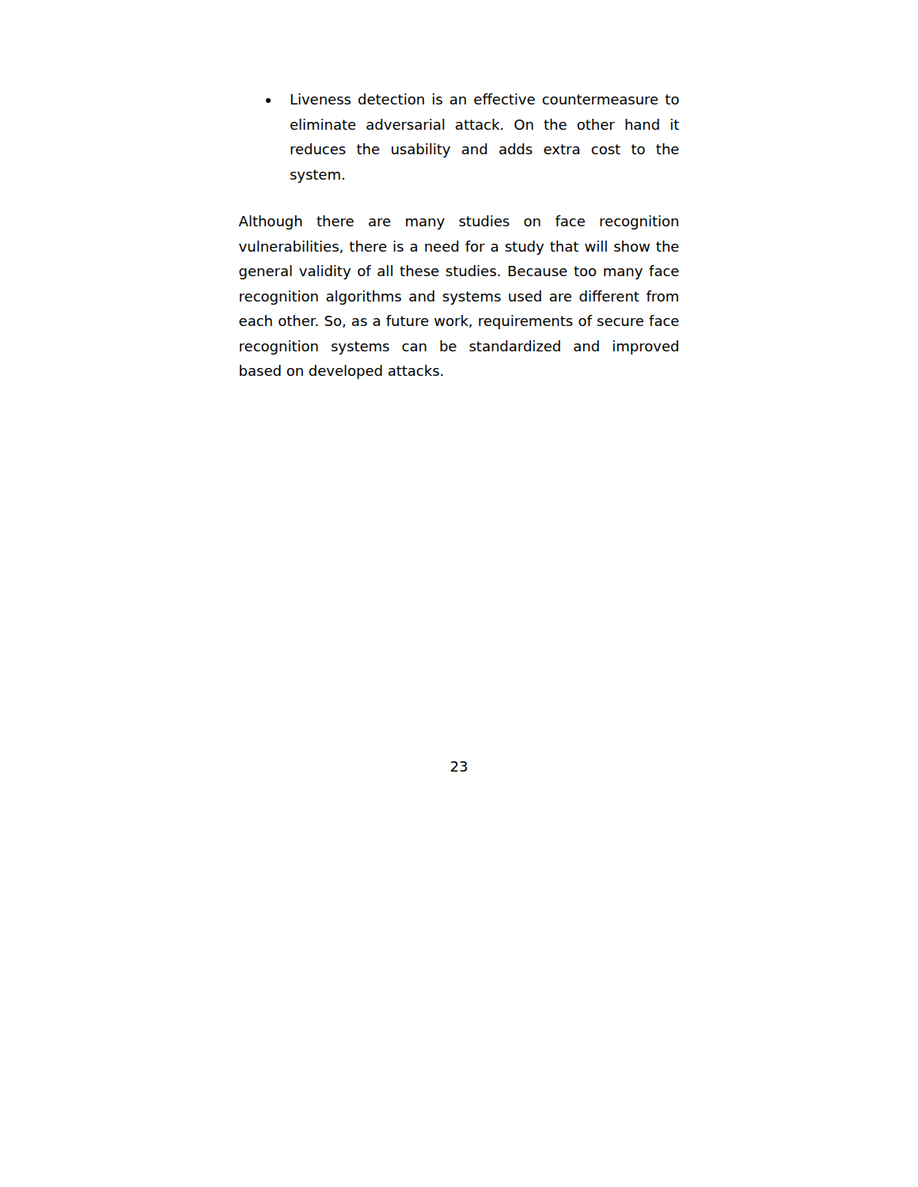Liveness detection is an effective countermeasure to eliminate adversarial attack. On the other hand it reduces the usability and adds extra cost to the system.
Although there are many studies on face recognition vulnerabilities, there is a need for a study that will show the general validity of all these studies. Because too many face recognition algorithms and systems used are different from each other. So, as a future work, requirements of secure face recognition systems can be standardized and improved based on developed attacks.
23